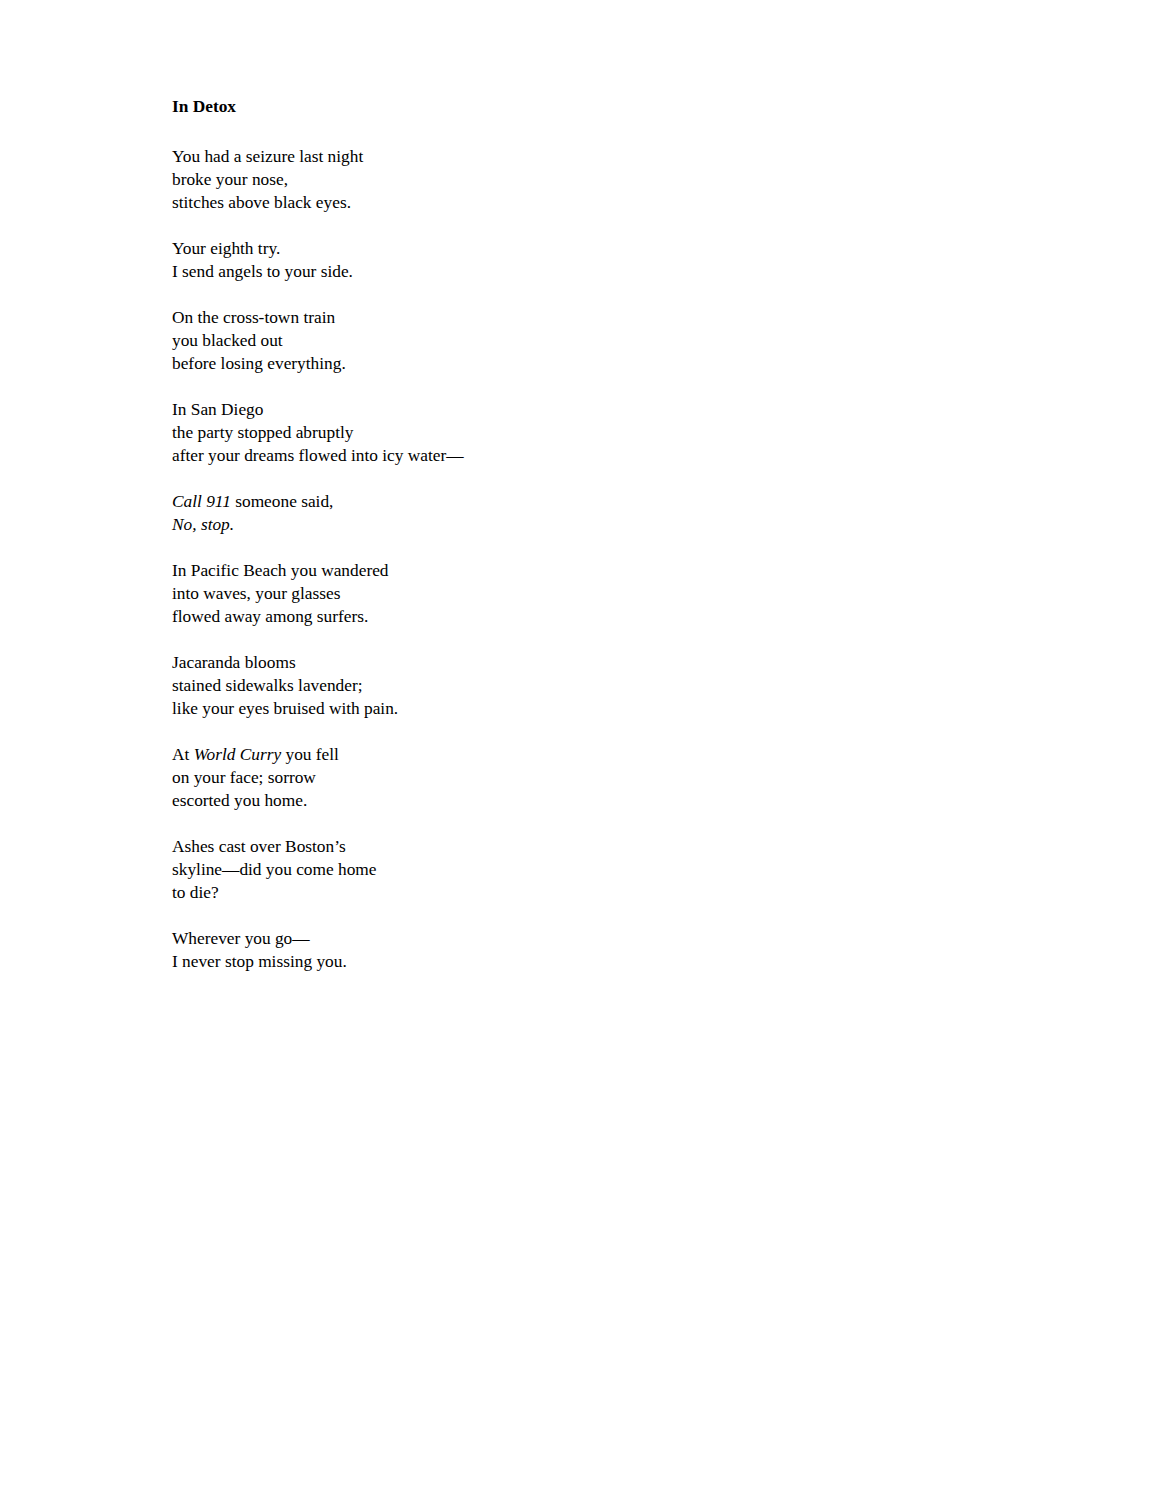In Detox
You had a seizure last night
broke your nose,
stitches above black eyes.
Your eighth try.
I send angels to your side.
On the cross-town train
you blacked out
before losing everything.
In San Diego
the party stopped abruptly
after your dreams flowed into icy water—
Call 911 someone said,
No, stop.
In Pacific Beach you wandered
into waves, your glasses
flowed away among surfers.
Jacaranda blooms
stained sidewalks lavender;
like your eyes bruised with pain.
At World Curry you fell
on your face; sorrow
escorted you home.
Ashes cast over Boston’s
skyline—did you come home
to die?
Wherever you go—
I never stop missing you.